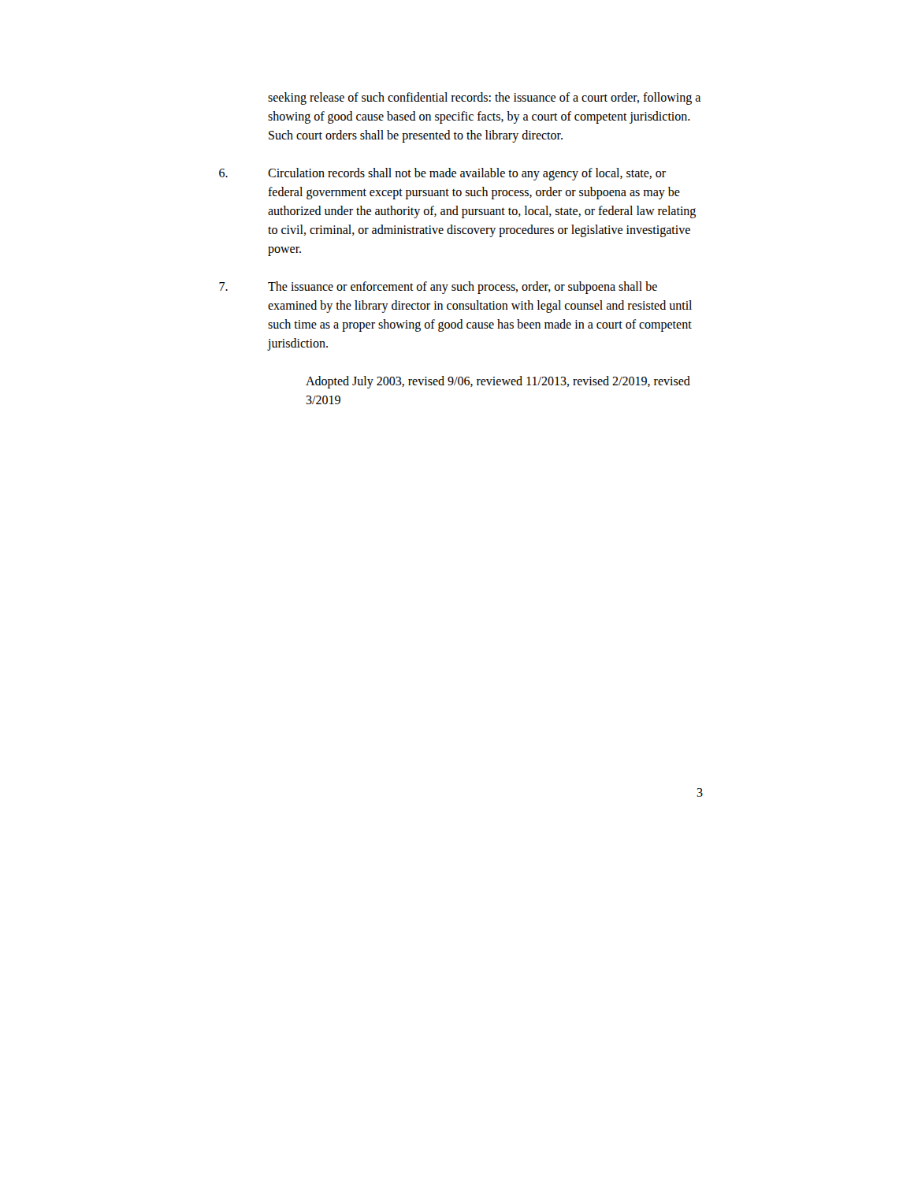seeking release of such confidential records: the issuance of a court order, following a showing of good cause based on specific facts, by a court of competent jurisdiction. Such court orders shall be presented to the library director.
6. Circulation records shall not be made available to any agency of local, state, or federal government except pursuant to such process, order or subpoena as may be authorized under the authority of, and pursuant to, local, state, or federal law relating to civil, criminal, or administrative discovery procedures or legislative investigative power.
7. The issuance or enforcement of any such process, order, or subpoena shall be examined by the library director in consultation with legal counsel and resisted until such time as a proper showing of good cause has been made in a court of competent jurisdiction.
Adopted July 2003, revised 9/06, reviewed 11/2013, revised 2/2019, revised 3/2019
3